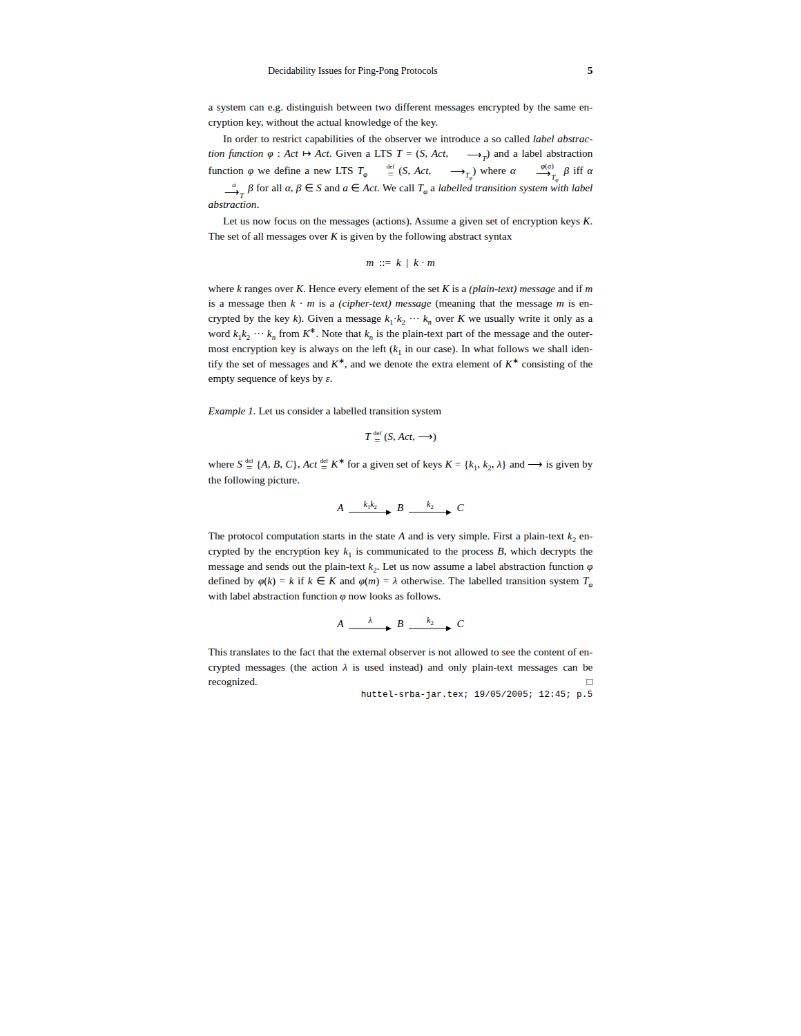Decidability Issues for Ping-Pong Protocols 5
a system can e.g. distinguish between two different messages encrypted by the same encryption key, without the actual knowledge of the key.
In order to restrict capabilities of the observer we introduce a so called label abstraction function φ : Act ↦ Act. Given a LTS T = (S, Act, ⟶T) and a label abstraction function φ we define a new LTS Tφ def= (S, Act, ⟶Tφ) where α φ(a)⟶Tφ β iff α a⟶T β for all α, β ∈ S and a ∈ Act. We call Tφ a labelled transition system with label abstraction.
Let us now focus on the messages (actions). Assume a given set of encryption keys K. The set of all messages over K is given by the following abstract syntax
m ::= k | k · m
where k ranges over K. Hence every element of the set K is a (plain-text) message and if m is a message then k · m is a (cipher-text) message (meaning that the message m is encrypted by the key k). Given a message k1·k2 ··· kn over K we usually write it only as a word k1k2 ··· kn from K∗. Note that kn is the plain-text part of the message and the outermost encryption key is always on the left (k1 in our case). In what follows we shall identify the set of messages and K∗, and we denote the extra element of K∗ consisting of the empty sequence of keys by ε.
Example 1. Let us consider a labelled transition system
T def= (S, Act, ⟶)
where S def= {A, B, C}, Act def= K∗ for a given set of keys K = {k1, k2, λ} and ⟶ is given by the following picture.
A k1k2 B k2 C
The protocol computation starts in the state A and is very simple. First a plain-text k2 encrypted by the encryption key k1 is communicated to the process B, which decrypts the message and sends out the plain-text k2. Let us now assume a label abstraction function φ defined by φ(k) = k if k ∈ K and φ(m) = λ otherwise. The labelled transition system Tφ with label abstraction function φ now looks as follows.
A λ B k2 C
This translates to the fact that the external observer is not allowed to see the content of encrypted messages (the action λ is used instead) and only plain-text messages can be recognized. □
huttel-srba-jar.tex; 19/05/2005; 12:45; p.5